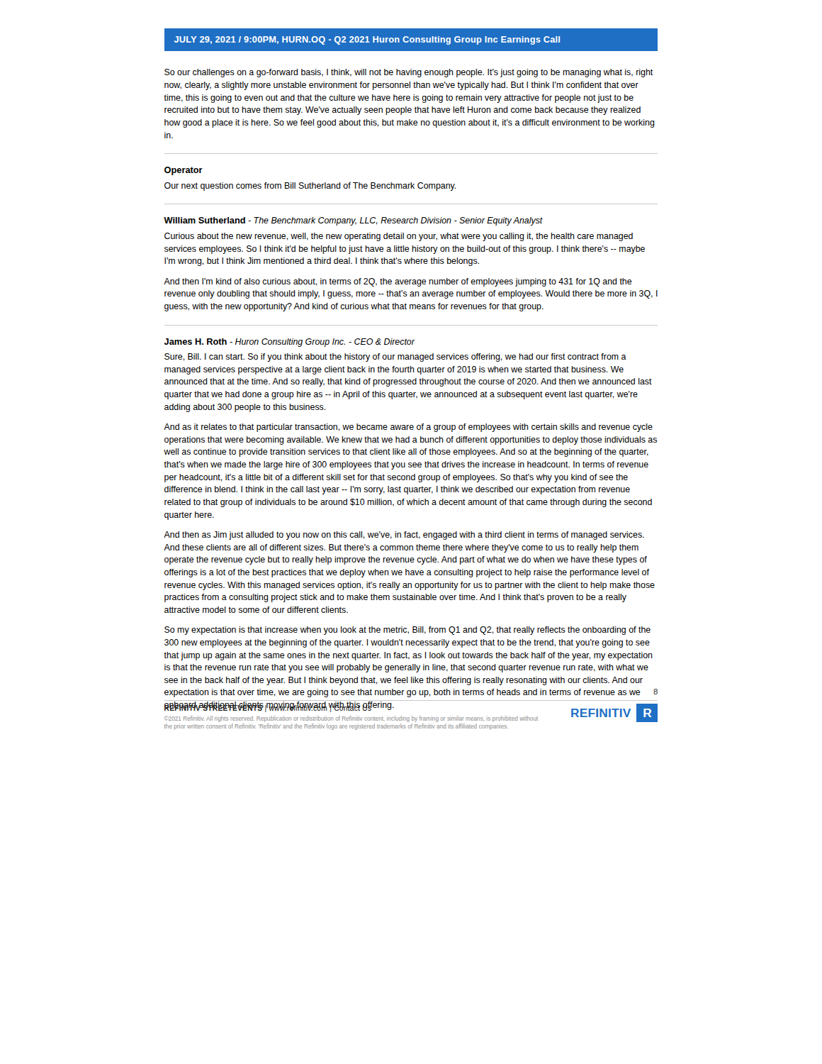JULY 29, 2021 / 9:00PM, HURN.OQ - Q2 2021 Huron Consulting Group Inc Earnings Call
So our challenges on a go-forward basis, I think, will not be having enough people. It's just going to be managing what is, right now, clearly, a slightly more unstable environment for personnel than we've typically had. But I think I'm confident that over time, this is going to even out and that the culture we have here is going to remain very attractive for people not just to be recruited into but to have them stay. We've actually seen people that have left Huron and come back because they realized how good a place it is here. So we feel good about this, but make no question about it, it's a difficult environment to be working in.
Operator
Our next question comes from Bill Sutherland of The Benchmark Company.
William Sutherland - The Benchmark Company, LLC, Research Division - Senior Equity Analyst
Curious about the new revenue, well, the new operating detail on your, what were you calling it, the health care managed services employees. So I think it'd be helpful to just have a little history on the build-out of this group. I think there's -- maybe I'm wrong, but I think Jim mentioned a third deal. I think that's where this belongs.
And then I'm kind of also curious about, in terms of 2Q, the average number of employees jumping to 431 for 1Q and the revenue only doubling that should imply, I guess, more -- that's an average number of employees. Would there be more in 3Q, I guess, with the new opportunity? And kind of curious what that means for revenues for that group.
James H. Roth - Huron Consulting Group Inc. - CEO & Director
Sure, Bill. I can start. So if you think about the history of our managed services offering, we had our first contract from a managed services perspective at a large client back in the fourth quarter of 2019 is when we started that business. We announced that at the time. And so really, that kind of progressed throughout the course of 2020. And then we announced last quarter that we had done a group hire as -- in April of this quarter, we announced at a subsequent event last quarter, we're adding about 300 people to this business.
And as it relates to that particular transaction, we became aware of a group of employees with certain skills and revenue cycle operations that were becoming available. We knew that we had a bunch of different opportunities to deploy those individuals as well as continue to provide transition services to that client like all of those employees. And so at the beginning of the quarter, that's when we made the large hire of 300 employees that you see that drives the increase in headcount. In terms of revenue per headcount, it's a little bit of a different skill set for that second group of employees. So that's why you kind of see the difference in blend. I think in the call last year -- I'm sorry, last quarter, I think we described our expectation from revenue related to that group of individuals to be around $10 million, of which a decent amount of that came through during the second quarter here.
And then as Jim just alluded to you now on this call, we've, in fact, engaged with a third client in terms of managed services. And these clients are all of different sizes. But there's a common theme there where they've come to us to really help them operate the revenue cycle but to really help improve the revenue cycle. And part of what we do when we have these types of offerings is a lot of the best practices that we deploy when we have a consulting project to help raise the performance level of revenue cycles. With this managed services option, it's really an opportunity for us to partner with the client to help make those practices from a consulting project stick and to make them sustainable over time. And I think that's proven to be a really attractive model to some of our different clients.
So my expectation is that increase when you look at the metric, Bill, from Q1 and Q2, that really reflects the onboarding of the 300 new employees at the beginning of the quarter. I wouldn't necessarily expect that to be the trend, that you're going to see that jump up again at the same ones in the next quarter. In fact, as I look out towards the back half of the year, my expectation is that the revenue run rate that you see will probably be generally in line, that second quarter revenue run rate, with what we see in the back half of the year. But I think beyond that, we feel like this offering is really resonating with our clients. And our expectation is that over time, we are going to see that number go up, both in terms of heads and in terms of revenue as we onboard additional clients moving forward with this offering.
8
REFINITIV STREETEVENTS | www.refinitiv.com | Contact Us
©2021 Refinitiv. All rights reserved. Republication or redistribution of Refinitiv content, including by framing or similar means, is prohibited without the prior written consent of Refinitiv. 'Refinitiv' and the Refinitiv logo are registered trademarks of Refinitiv and its affiliated companies.
REFINITIV R